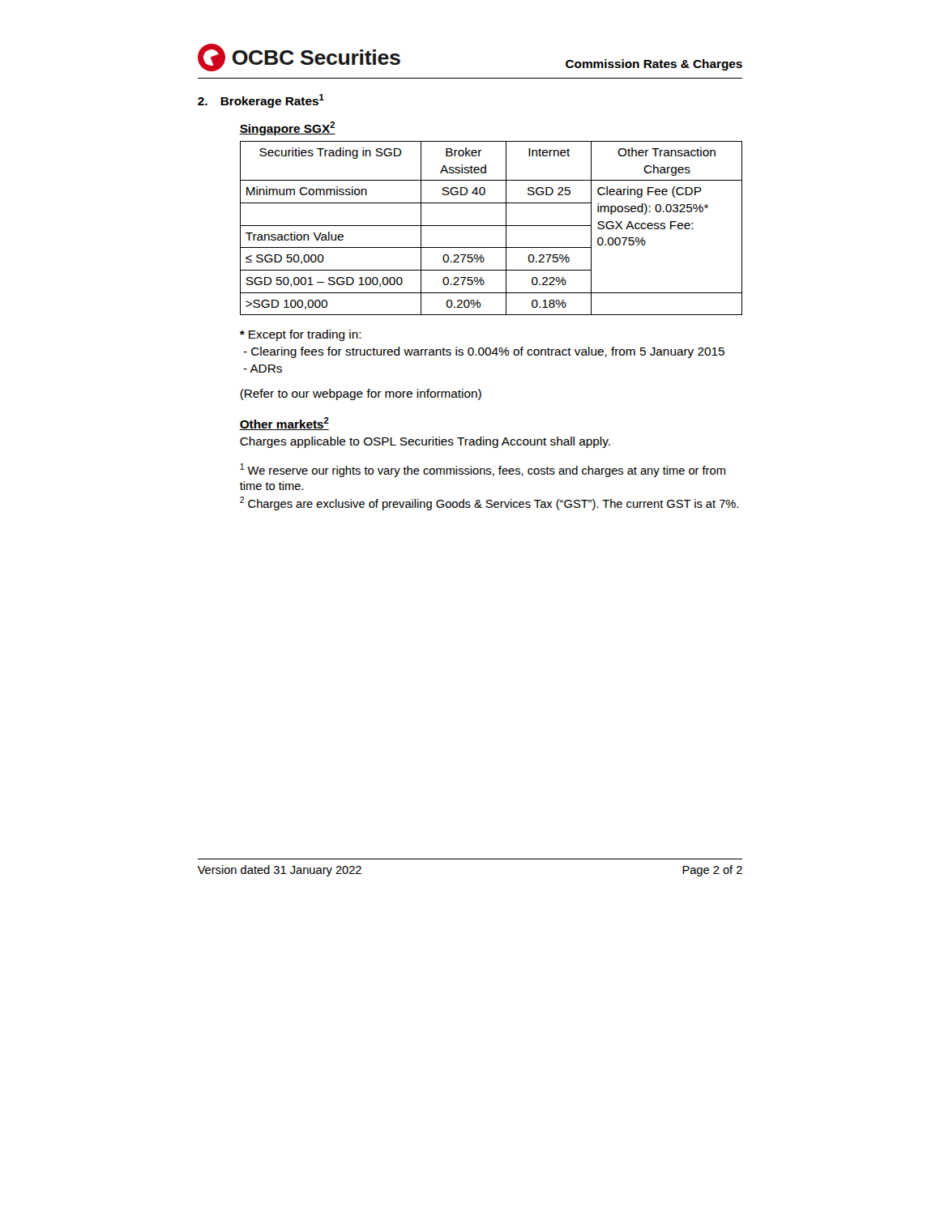OCBC Securities
Commission Rates & Charges
2. Brokerage Rates1
Singapore SGX2
| Securities Trading in SGD | Broker Assisted | Internet | Other Transaction Charges |
| --- | --- | --- | --- |
| Minimum Commission | SGD 40 | SGD 25 | Clearing Fee (CDP imposed): 0.0325%* SGX Access Fee: 0.0075% |
| Transaction Value | | |
| ≤ SGD 50,000 | 0.275% | 0.275% |
| SGD 50,001 – SGD 100,000 | 0.275% | 0.22% |
| >SGD 100,000 | 0.20% | 0.18% | |
* Except for trading in:
- Clearing fees for structured warrants is 0.004% of contract value, from 5 January 2015
- ADRs
(Refer to our webpage for more information)
Other markets2
Charges applicable to OSPL Securities Trading Account shall apply.
1 We reserve our rights to vary the commissions, fees, costs and charges at any time or from time to time.
2 Charges are exclusive of prevailing Goods & Services Tax (“GST”). The current GST is at 7%.
Version dated 31 January 2022 Page 2 of 2